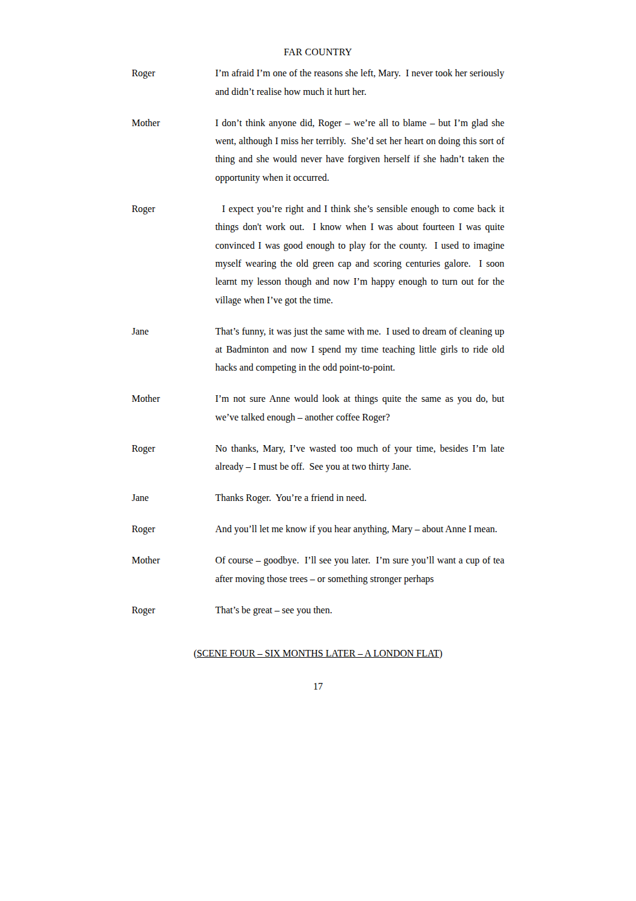FAR COUNTRY
Roger
I’m afraid I’m one of the reasons she left, Mary. I never took her seriously and didn’t realise how much it hurt her.
Mother
I don’t think anyone did, Roger – we’re all to blame – but I’m glad she went, although I miss her terribly. She’d set her heart on doing this sort of thing and she would never have forgiven herself if she hadn’t taken the opportunity when it occurred.
Roger I expect you’re right and I think she’s sensible enough to come back it things don't work out. I know when I was about fourteen I was quite convinced I was good enough to play for the county. I used to imagine myself wearing the old green cap and scoring centuries galore. I soon learnt my lesson though and now I’m happy enough to turn out for the village when I’ve got the time.
Jane
That’s funny, it was just the same with me. I used to dream of cleaning up at Badminton and now I spend my time teaching little girls to ride old hacks and competing in the odd point-to-point.
Mother
I’m not sure Anne would look at things quite the same as you do, but we’ve talked enough – another coffee Roger?
Roger
No thanks, Mary, I’ve wasted too much of your time, besides I’m late already – I must be off. See you at two thirty Jane.
Jane
Thanks Roger. You’re a friend in need.
Roger
And you’ll let me know if you hear anything, Mary – about Anne I mean.
Mother
Of course – goodbye. I’ll see you later. I’m sure you’ll want a cup of tea after moving those trees – or something stronger perhaps
Roger
That’s be great – see you then.
(SCENE FOUR – SIX MONTHS LATER – A LONDON FLAT)
17